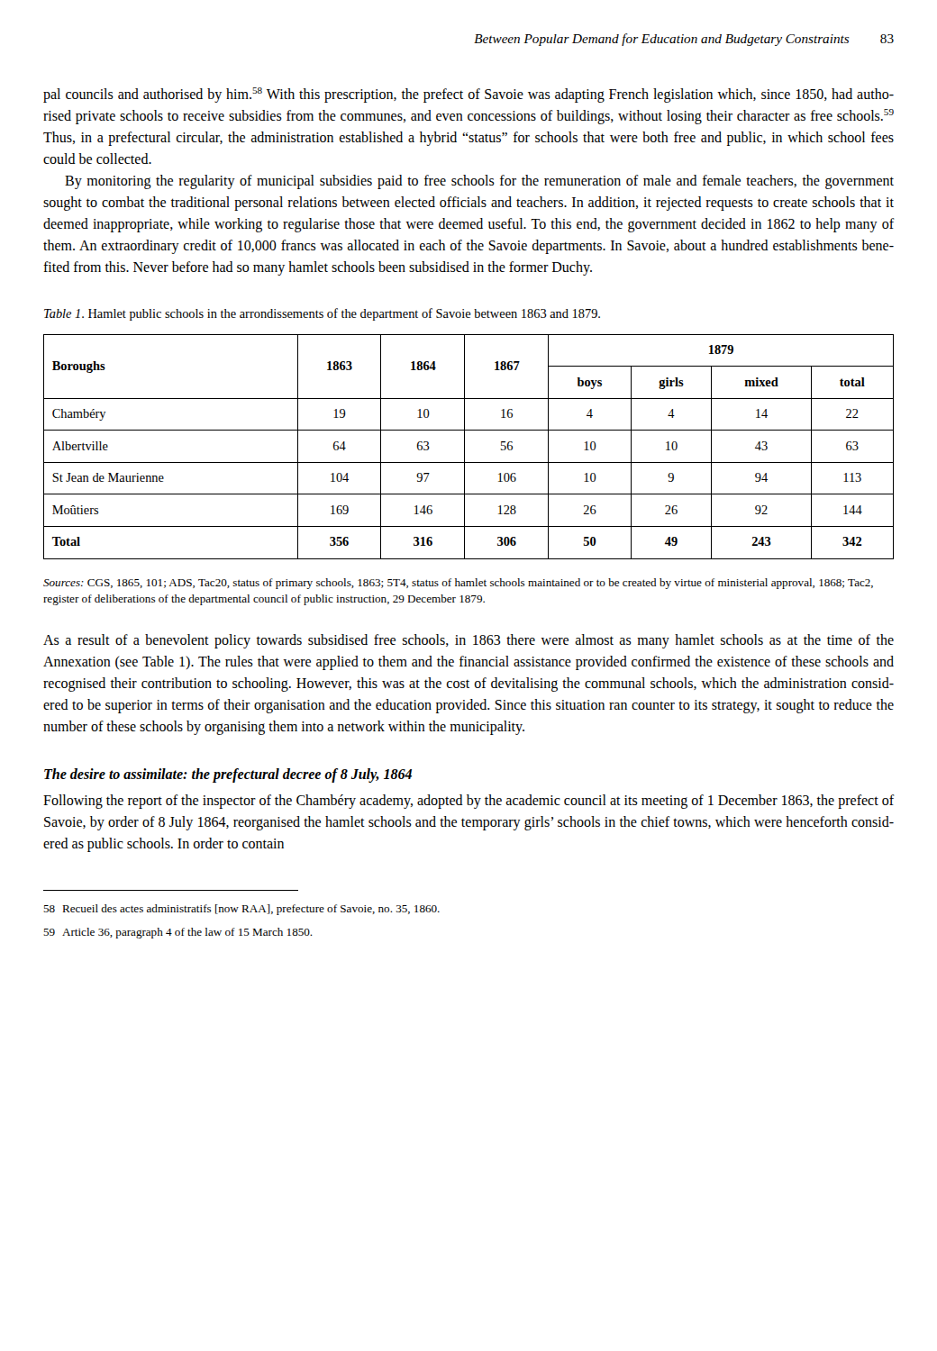Between Popular Demand for Education and Budgetary Constraints 83
pal councils and authorised by him.58 With this prescription, the prefect of Savoie was adapting French legislation which, since 1850, had authorised private schools to receive subsidies from the communes, and even concessions of buildings, without losing their character as free schools.59 Thus, in a prefectural circular, the administration established a hybrid “status” for schools that were both free and public, in which school fees could be collected.
By monitoring the regularity of municipal subsidies paid to free schools for the remuneration of male and female teachers, the government sought to combat the traditional personal relations between elected officials and teachers. In addition, it rejected requests to create schools that it deemed inappropriate, while working to regularise those that were deemed useful. To this end, the government decided in 1862 to help many of them. An extraordinary credit of 10,000 francs was allocated in each of the Savoie departments. In Savoie, about a hundred establishments benefited from this. Never before had so many hamlet schools been subsidised in the former Duchy.
Table 1. Hamlet public schools in the arrondissements of the department of Savoie between 1863 and 1879.
| Boroughs | 1863 | 1864 | 1867 | 1879 |
| --- | --- | --- | --- | --- |
| boys | girls | mixed | total |
| Chambéry | 19 | 10 | 16 | 4 | 4 | 14 | 22 |
| Albertville | 64 | 63 | 56 | 10 | 10 | 43 | 63 |
| St Jean de Maurienne | 104 | 97 | 106 | 10 | 9 | 94 | 113 |
| Moûtiers | 169 | 146 | 128 | 26 | 26 | 92 | 144 |
| Total | 356 | 316 | 306 | 50 | 49 | 243 | 342 |
Sources: CGS, 1865, 101; ADS, Tac20, status of primary schools, 1863; 5T4, status of hamlet schools maintained or to be created by virtue of ministerial approval, 1868; Tac2, register of deliberations of the departmental council of public instruction, 29 December 1879.
As a result of a benevolent policy towards subsidised free schools, in 1863 there were almost as many hamlet schools as at the time of the Annexation (see Table 1). The rules that were applied to them and the financial assistance provided confirmed the existence of these schools and recognised their contribution to schooling. However, this was at the cost of devitalising the communal schools, which the administration considered to be superior in terms of their organisation and the education provided. Since this situation ran counter to its strategy, it sought to reduce the number of these schools by organising them into a network within the municipality.
The desire to assimilate: the prefectural decree of 8 July, 1864
Following the report of the inspector of the Chambéry academy, adopted by the academic council at its meeting of 1 December 1863, the prefect of Savoie, by order of 8 July 1864, reorganised the hamlet schools and the temporary girls’ schools in the chief towns, which were henceforth considered as public schools. In order to contain
58 Recueil des actes administratifs [now RAA], prefecture of Savoie, no. 35, 1860.
59 Article 36, paragraph 4 of the law of 15 March 1850.